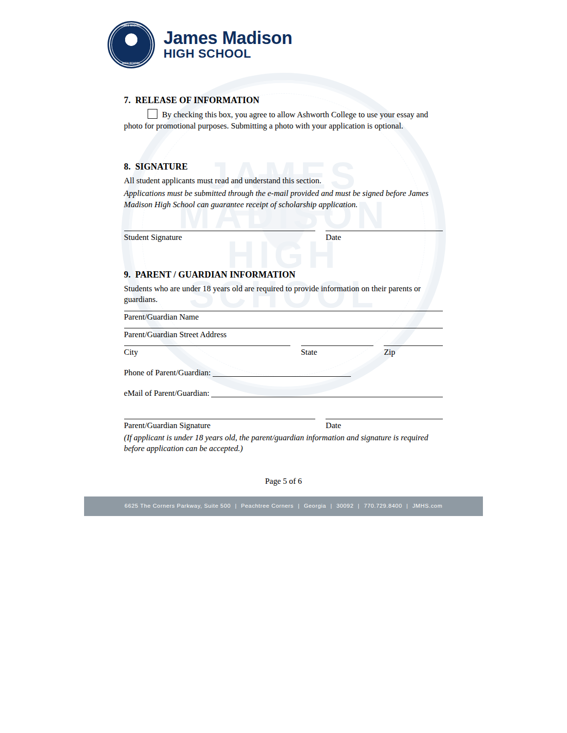JAMES MADISON HIGH SCHOOL
JAMES MADISON
HIGH SCHOOL
James Madison
HIGH SCHOOL
7. RELEASE OF INFORMATION
By checking this box, you agree to allow Ashworth College to use your essay and photo for promotional purposes. Submitting a photo with your application is optional.
8. SIGNATURE
All student applicants must read and understand this section.
Applications must be submitted through the e-mail provided and must be signed before James Madison High School can guarantee receipt of scholarship application.
Student Signature
Date
9. PARENT / GUARDIAN INFORMATION
Students who are under 18 years old are required to provide information on their parents or guardians.
Parent/Guardian Name
Parent/Guardian Street Address
City
State
Zip
Phone of Parent/Guardian:
eMail of Parent/Guardian:
Parent/Guardian Signature
Date
(If applicant is under 18 years old, the parent/guardian information and signature is required before application can be accepted.)
Page 5 of 6
6625 The Corners Parkway, Suite 500| Peachtree Corners| Georgia| 30092| 770.729.8400| JMHS.com